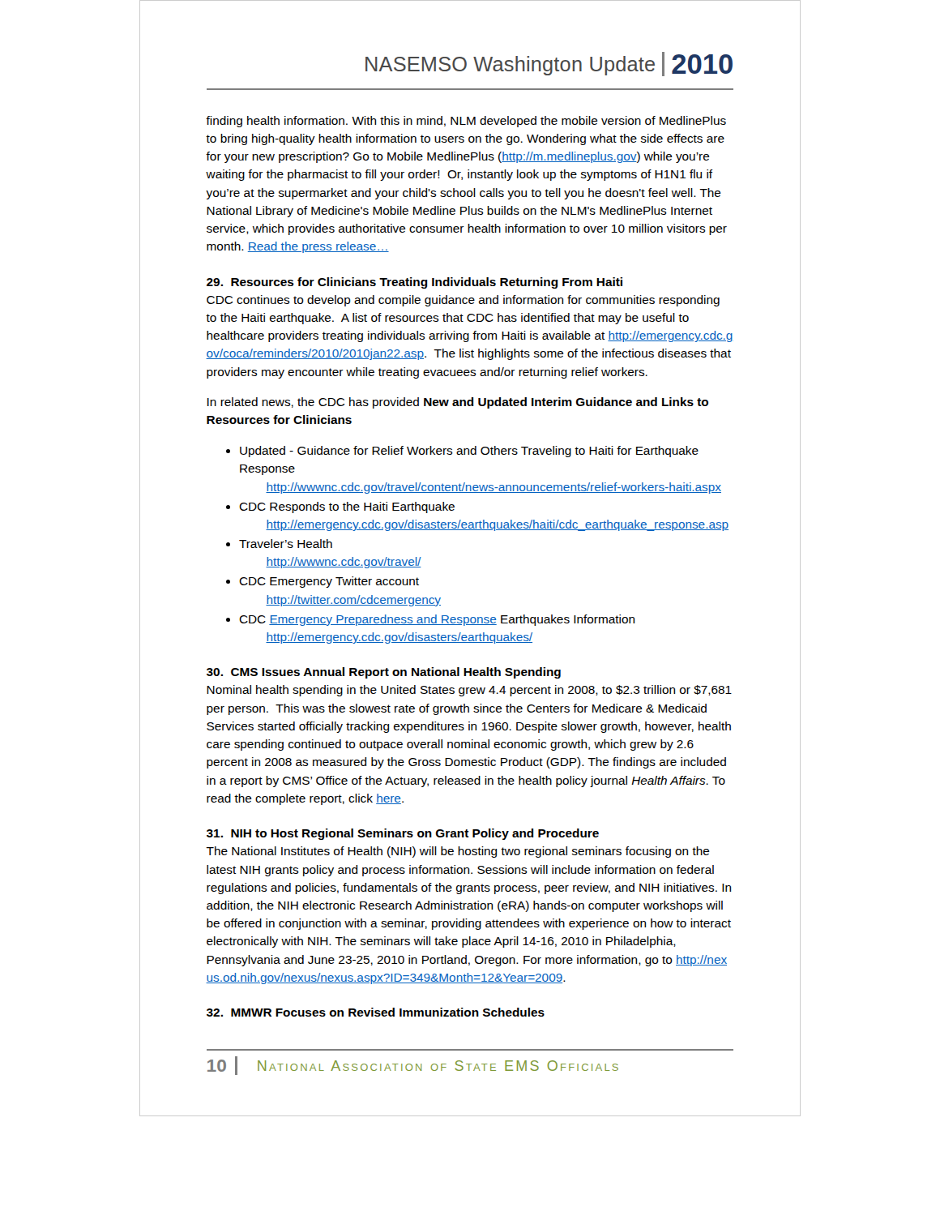NASEMSO Washington Update 2010
finding health information. With this in mind, NLM developed the mobile version of MedlinePlus to bring high-quality health information to users on the go. Wondering what the side effects are for your new prescription? Go to Mobile MedlinePlus (http://m.medlineplus.gov) while you’re waiting for the pharmacist to fill your order! Or, instantly look up the symptoms of H1N1 flu if you’re at the supermarket and your child's school calls you to tell you he doesn't feel well. The National Library of Medicine's Mobile Medline Plus builds on the NLM's MedlinePlus Internet service, which provides authoritative consumer health information to over 10 million visitors per month. Read the press release…
29. Resources for Clinicians Treating Individuals Returning From Haiti
CDC continues to develop and compile guidance and information for communities responding to the Haiti earthquake. A list of resources that CDC has identified that may be useful to healthcare providers treating individuals arriving from Haiti is available at http://emergency.cdc.gov/coca/reminders/2010/2010jan22.asp. The list highlights some of the infectious diseases that providers may encounter while treating evacuees and/or returning relief workers.
In related news, the CDC has provided New and Updated Interim Guidance and Links to Resources for Clinicians
Updated - Guidance for Relief Workers and Others Traveling to Haiti for Earthquake Response http://wwwnc.cdc.gov/travel/content/news-announcements/relief-workers-haiti.aspx
CDC Responds to the Haiti Earthquake http://emergency.cdc.gov/disasters/earthquakes/haiti/cdc_earthquake_response.asp
Traveler’s Health http://wwwnc.cdc.gov/travel/
CDC Emergency Twitter account http://twitter.com/cdcemergency
CDC Emergency Preparedness and Response Earthquakes Information http://emergency.cdc.gov/disasters/earthquakes/
30. CMS Issues Annual Report on National Health Spending
Nominal health spending in the United States grew 4.4 percent in 2008, to $2.3 trillion or $7,681 per person. This was the slowest rate of growth since the Centers for Medicare & Medicaid Services started officially tracking expenditures in 1960. Despite slower growth, however, health care spending continued to outpace overall nominal economic growth, which grew by 2.6 percent in 2008 as measured by the Gross Domestic Product (GDP). The findings are included in a report by CMS’ Office of the Actuary, released in the health policy journal Health Affairs. To read the complete report, click here.
31. NIH to Host Regional Seminars on Grant Policy and Procedure
The National Institutes of Health (NIH) will be hosting two regional seminars focusing on the latest NIH grants policy and process information. Sessions will include information on federal regulations and policies, fundamentals of the grants process, peer review, and NIH initiatives. In addition, the NIH electronic Research Administration (eRA) hands-on computer workshops will be offered in conjunction with a seminar, providing attendees with experience on how to interact electronically with NIH. The seminars will take place April 14-16, 2010 in Philadelphia, Pennsylvania and June 23-25, 2010 in Portland, Oregon. For more information, go to http://nexus.od.nih.gov/nexus/nexus.aspx?ID=349&Month=12&Year=2009.
32. MMWR Focuses on Revised Immunization Schedules
10 National Association of State EMS Officials